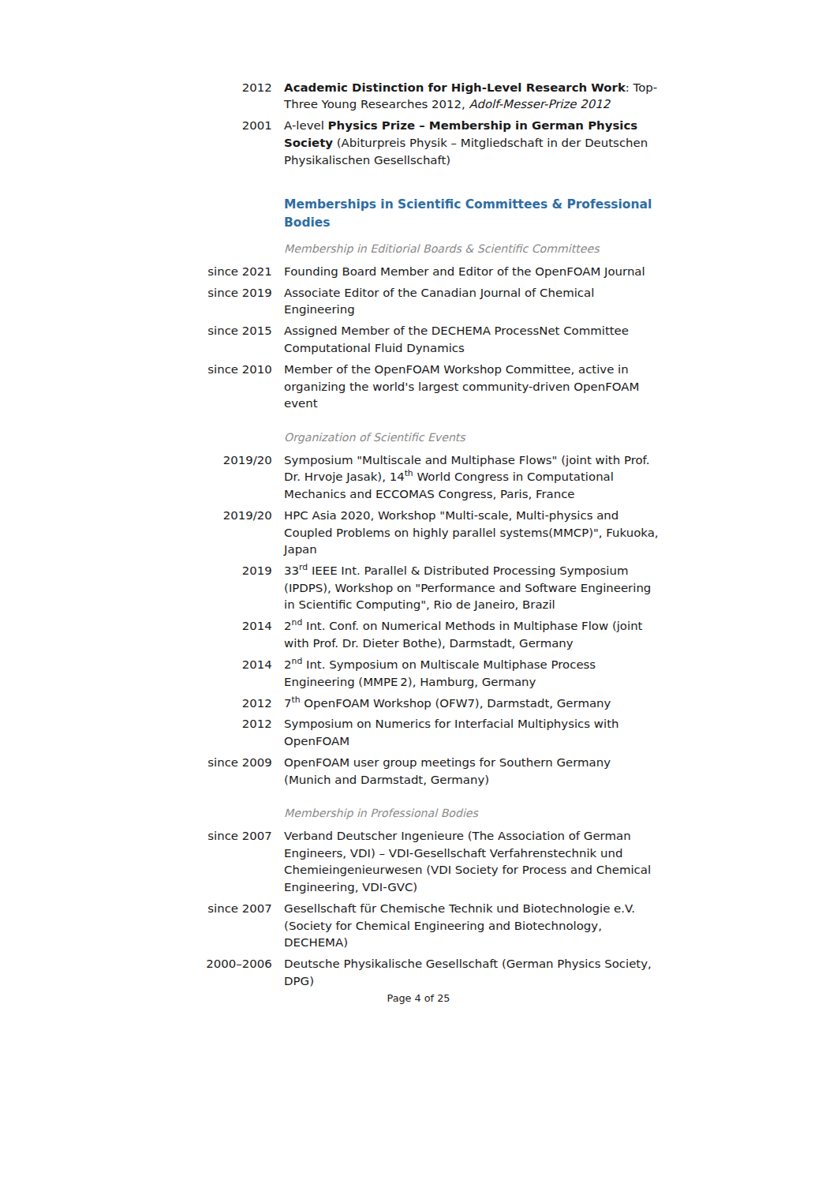2012
Academic Distinction for High-Level Research Work: Top-Three Young Researches 2012, Adolf-Messer-Prize 2012
2001
A-level Physics Prize – Membership in German Physics Society (Abiturpreis Physik – Mitgliedschaft in der Deutschen Physikalischen Gesellschaft)
Memberships in Scientific Committees & Professional Bodies
Membership in Editiorial Boards & Scientific Committees
since 2021
Founding Board Member and Editor of the OpenFOAM Journal
since 2019
Associate Editor of the Canadian Journal of Chemical Engineering
since 2015
Assigned Member of the DECHEMA ProcessNet Committee Computational Fluid Dynamics
since 2010
Member of the OpenFOAM Workshop Committee, active in organizing the world's largest community-driven OpenFOAM event
Organization of Scientific Events
2019/20
Symposium "Multiscale and Multiphase Flows" (joint with Prof. Dr. Hrvoje Jasak), 14th World Congress in Computational Mechanics and ECCOMAS Congress, Paris, France
2019/20
HPC Asia 2020, Workshop "Multi-scale, Multi-physics and Coupled Problems on highly parallel systems(MMCP)", Fukuoka, Japan
2019
33rd IEEE Int. Parallel & Distributed Processing Symposium (IPDPS), Workshop on "Performance and Software Engineering in Scientific Computing", Rio de Janeiro, Brazil
2014
2nd Int. Conf. on Numerical Methods in Multiphase Flow (joint with Prof. Dr. Dieter Bothe), Darmstadt, Germany
2014
2nd Int. Symposium on Multiscale Multiphase Process Engineering (MMPE 2), Hamburg, Germany
2012
7th OpenFOAM Workshop (OFW7), Darmstadt, Germany
2012
Symposium on Numerics for Interfacial Multiphysics with OpenFOAM
since 2009
OpenFOAM user group meetings for Southern Germany (Munich and Darmstadt, Germany)
Membership in Professional Bodies
since 2007
Verband Deutscher Ingenieure (The Association of German Engineers, VDI) – VDI-Gesellschaft Verfahrenstechnik und Chemieingenieurwesen (VDI Society for Process and Chemical Engineering, VDI-GVC)
since 2007
Gesellschaft für Chemische Technik und Biotechnologie e.V. (Society for Chemical Engineering and Biotechnology, DECHEMA)
2000–2006
Deutsche Physikalische Gesellschaft (German Physics Society, DPG)
Page 4 of 25